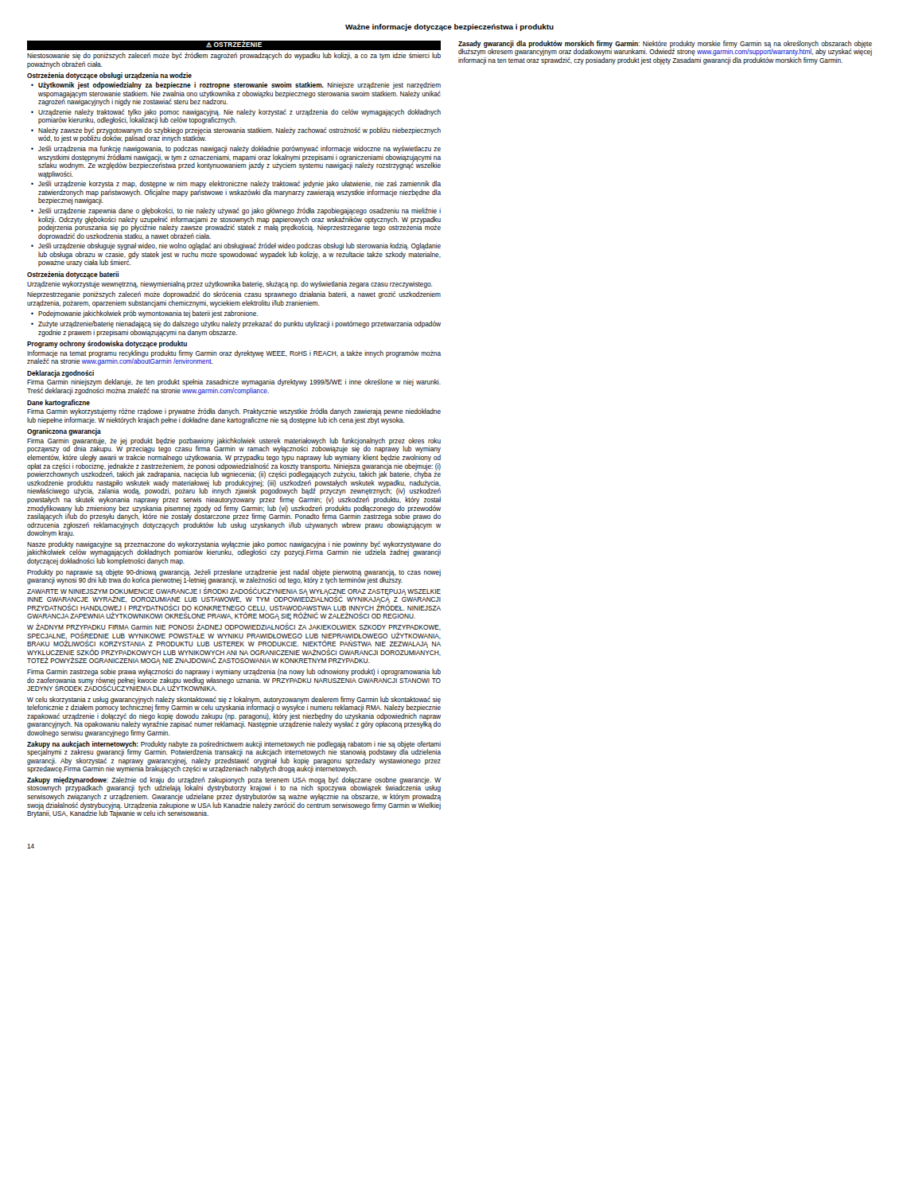Ważne informacje dotyczące bezpieczeństwa i produktu
⚠ OSTRZEŻENIE
Niestosowanie się do poniższych zaleceń może być źródłem zagrożeń prowadzących do wypadku lub kolizji, a co za tym idzie śmierci lub poważnych obrażeń ciała.
Ostrzeżenia dotyczące obsługi urządzenia na wodzie
Użytkownik jest odpowiedzialny za bezpieczne i roztropne sterowanie swoim statkiem. Niniejsze urządzenie jest narzędziem wspomagającym sterowanie statkiem. Nie zwalnia ono użytkownika z obowiązku bezpiecznego sterowania swoim statkiem. Należy unikać zagrożeń nawigacyjnych i nigdy nie zostawiać steru bez nadzoru.
Urządzenie należy traktować tylko jako pomoc nawigacyjną. Nie należy korzystać z urządzenia do celów wymagających dokładnych pomiarów kierunku, odległości, lokalizacji lub celów topograficznych.
Należy zawsze być przygotowanym do szybkiego przejęcia sterowania statkiem. Należy zachować ostrożność w pobliżu niebezpiecznych wód, to jest w pobliżu doków, palisad oraz innych statków.
Jeśli urządzenia ma funkcję nawigowania, to podczas nawigacji należy dokładnie porównywać informacje widoczne na wyświetlaczu ze wszystkimi dostępnymi źródłami nawigacji, w tym z oznaczeniami, mapami oraz lokalnymi przepisami i ograniczeniami obowiązującymi na szlaku wodnym. Ze względów bezpieczeństwa przed kontynuowaniem jazdy z użyciem systemu nawigacji należy rozstrzygnąć wszelkie wątpliwości.
Jeśli urządzenie korzysta z map, dostępne w nim mapy elektroniczne należy traktować jedynie jako ułatwienie, nie zaś zamiennik dla zatwierdzonych map państwowych. Oficjalne mapy państwowe i wskazówki dla marynarzy zawierają wszystkie informacje niezbędne dla bezpiecznej nawigacji.
Jeśli urządzenie zapewnia dane o głębokości, to nie należy używać go jako głównego źródła zapobiegającego osadzeniu na mieliźnie i kolizji. Odczyty głębokości należy uzupełnić informacjami ze stosownych map papierowych oraz wskaźników optycznych. W przypadku podejrzenia poruszania się po płyciźnie należy zawsze prowadzić statek z małą prędkością. Nieprzestrzeganie tego ostrzeżenia może doprowadzić do uszkodzenia statku, a nawet obrażeń ciała.
Jeśli urządzenie obsługuje sygnał wideo, nie wolno oglądać ani obsługiwać źródeł wideo podczas obsługi lub sterowania łodzią. Oglądanie lub obsługa obrazu w czasie, gdy statek jest w ruchu może spowodować wypadek lub kolizję, a w rezultacie także szkody materialne, poważne urazy ciała lub śmierć.
Ostrzeżenia dotyczące baterii
Urządzenie wykorzystuje wewnętrzną, niewymienialną przez użytkownika baterię, służącą np. do wyświetlania zegara czasu rzeczywistego.
Nieprzestrzeganie poniższych zaleceń może doprowadzić do skrócenia czasu sprawnego działania baterii, a nawet grozić uszkodzeniem urządzenia, pożarem, oparzeniem substancjami chemicznymi, wyciekiem elektrolitu i/lub zranieniem.
Podejmowanie jakichkolwiek prób wymontowania tej baterii jest zabronione.
Zużyte urządzenie/baterię nienadającą się do dalszego użytku należy przekazać do punktu utylizacji i powtórnego przetwarzania odpadów zgodnie z prawem i przepisami obowiązującymi na danym obszarze.
Programy ochrony środowiska dotyczące produktu
Informacje na temat programu recyklingu produktu firmy Garmin oraz dyrektywę WEEE, RoHS i REACH, a także innych programów można znaleźć na stronie www.garmin.com/aboutGarmin /environment.
Deklaracja zgodności
Firma Garmin niniejszym deklaruje, że ten produkt spełnia zasadnicze wymagania dyrektywy 1999/5/WE i inne określone w niej warunki. Treść deklaracji zgodności można znaleźć na stronie www.garmin.com/compliance.
Dane kartograficzne
Firma Garmin wykorzystujemy różne rządowe i prywatne źródła danych. Praktycznie wszystkie źródła danych zawierają pewne niedokładne lub niepełne informacje. W niektórych krajach pełne i dokładne dane kartograficzne nie są dostępne lub ich cena jest zbyt wysoka.
Ograniczona gwarancja
Firma Garmin gwarantuje, że jej produkt będzie pozbawiony jakichkolwiek usterek materiałowych lub funkcjonalnych przez okres roku począwszy od dnia zakupu. W przeciągu tego czasu firma Garmin w ramach wyłączności zobowiązuje się do naprawy lub wymiany elementów, które uległy awarii w trakcie normalnego użytkowania. W przypadku tego typu naprawy lub wymiany klient będzie zwolniony od opłat za części i robociznę, jednakże z zastrzeżeniem, że ponosi odpowiedzialność za koszty transportu. Niniejsza gwarancja nie obejmuje: (i) powierzchownych uszkodzeń, takich jak zadrapania, nacięcia lub wgniecenia; (ii) części podlegających zużyciu, takich jak baterie, chyba że uszkodzenie produktu nastąpiło wskutek wady materiałowej lub produkcyjnej; (iii) uszkodzeń powstałych wskutek wypadku, nadużycia, niewłaściwego użycia, zalania wodą, powodzi, pożaru lub innych zjawisk pogodowych bądź przyczyn zewnętrznych; (iv) uszkodzeń powstałych na skutek wykonania naprawy przez serwis nieautoryzowany przez firmę Garmin; (v) uszkodzeń produktu, który został zmodyfikowany lub zmieniony bez uzyskania pisemnej zgody od firmy Garmin; lub (vi) uszkodzeń produktu podłączonego do przewodów zasilających i/lub do przesyłu danych, które nie zostały dostarczone przez firmę Garmin. Ponadto firma Garmin zastrzega sobie prawo do odrzucenia zgłoszeń reklamacyjnych dotyczących produktów lub usług uzyskanych i/lub używanych wbrew prawu obowiązującym w dowolnym kraju.
Nasze produkty nawigacyjne są przeznaczone do wykorzystania wyłącznie jako pomoc nawigacyjna i nie powinny być wykorzystywane do jakichkolwiek celów wymagających dokładnych pomiarów kierunku, odległości czy pozycji.Firma Garmin nie udziela żadnej gwarancji dotyczącej dokładności lub kompletności danych map.
Produkty po naprawie są objęte 90-dniową gwarancją. Jeżeli przesłane urządzenie jest nadal objęte pierwotną gwarancją, to czas nowej gwarancji wynosi 90 dni lub trwa do końca pierwotnej 1-letniej gwarancji, w zależności od tego, który z tych terminów jest dłuższy.
ZAWARTE W NINIEJSZYM DOKUMENCIE GWARANCJE I ŚRODKI ZADOŚĆUCZYNIENIA SĄ WYŁĄCZNE ORAZ ZASTĘPUJĄ WSZELKIE INNE GWARANCJE WYRAŹNE, DOROZUMIANE LUB USTAWOWE, W TYM ODPOWIEDZIALNOŚĆ WYNIKAJĄCĄ Z GWARANCJI PRZYDATNOŚCI HANDLOWEJ I PRZYDATNOŚCI DO KONKRETNEGO CELU, USTAWODAWSTWA LUB INNYCH ŹRÓDEŁ. NINIEJSZA GWARANCJA ZAPEWNIA UŻYTKOWNIKOWI OKREŚLONE PRAWA, KTÓRE MOGĄ SIĘ RÓŻNIĆ W ZALEŻNOŚCI OD REGIONU.
W ŻADNYM PRZYPADKU FIRMA Garmin NIE PONOSI ŻADNEJ ODPOWIEDZIALNOŚCI ZA JAKIEKOLWIEK SZKODY PRZYPADKOWE, SPECJALNE, POŚREDNIE LUB WYNIKOWE POWSTAŁE W WYNIKU PRAWIDŁOWEGO LUB NIEPRAWIDŁOWEGO UŻYTKOWANIA, BRAKU MOŻLIWOŚCI KORZYSTANIA Z PRODUKTU LUB USTEREK W PRODUKCIE. NIEKTÓRE PAŃSTWA NIE ZEZWALAJĄ NA WYKLUCZENIE SZKÓD PRZYPADKOWYCH LUB WYNIKOWYCH ANI NA OGRANICZENIE WAŻNOŚCI GWARANCJI DOROZUMIANYCH, TOTEŻ POWYŻSZE OGRANICZENIA MOGĄ NIE ZNAJDOWAĆ ZASTOSOWANIA W KONKRETNYM PRZYPADKU.
Firma Garmin zastrzega sobie prawa wyłączności do naprawy i wymiany urządzenia (na nowy lub odnowiony produkt) i oprogramowania lub do zaoferowania sumy równej pełnej kwocie zakupu według własnego uznania. W PRZYPADKU NARUSZENIA GWARANCJI STANOWI TO JEDYNY ŚRODEK ZADOŚĆUCZYNIENIA DLA UŻYTKOWNIKA.
W celu skorzystania z usług gwarancyjnych należy skontaktować się z lokalnym, autoryzowanym dealerem firmy Garmin lub skontaktować się telefonicznie z działem pomocy technicznej firmy Garmin w celu uzyskania informacji o wysyłce i numeru reklamacji RMA. Należy bezpiecznie zapakować urządzenie i dołączyć do niego kopię dowodu zakupu (np. paragonu), który jest niezbędny do uzyskania odpowiednich napraw gwarancyjnych. Na opakowaniu należy wyraźnie zapisać numer reklamacji. Następnie urządzenie należy wysłać z góry opłaconą przesyłką do dowolnego serwisu gwarancyjnego firmy Garmin.
Zakupy na aukcjach internetowych: Produkty nabyte za pośrednictwem aukcji internetowych nie podlegają rabatom i nie są objęte ofertami specjalnymi z zakresu gwarancji firmy Garmin. Potwierdzenia transakcji na aukcjach internetowych nie stanowią podstawy dla udzielenia gwarancji. Aby skorzystać z naprawy gwarancyjnej, należy przedstawić oryginał lub kopię paragonu sprzedaży wystawionego przez sprzedawcę.Firma Garmin nie wymienia brakujących części w urządzeniach nabytych drogą aukcji internetowych.
Zakupy międzynarodowe: Zależnie od kraju do urządzeń zakupionych poza terenem USA mogą być dołączane osobne gwarancje. W stosownych przypadkach gwarancji tych udzielają lokalni dystrybutorzy krajowi i to na nich spoczywa obowiązek świadczenia usług serwisowych związanych z urządzeniem. Gwarancje udzielane przez dystrybutorów są ważne wyłącznie na obszarze, w którym prowadzą swoją działalność dystrybucyjną. Urządzenia zakupione w USA lub Kanadzie należy zwrócić do centrum serwisowego firmy Garmin w Wielkiej Brytanii, USA, Kanadzie lub Tajwanie w celu ich serwisowania.
Zasady gwarancji dla produktów morskich firmy Garmin: Niektóre produkty morskie firmy Garmin są na określonych obszarach objęte dłuższym okresem gwarancyjnym oraz dodatkowymi warunkami. Odwiedź stronę www.garmin.com/support/warranty.html, aby uzyskać więcej informacji na ten temat oraz sprawdzić, czy posiadany produkt jest objęty Zasadami gwarancji dla produktów morskich firmy Garmin.
14